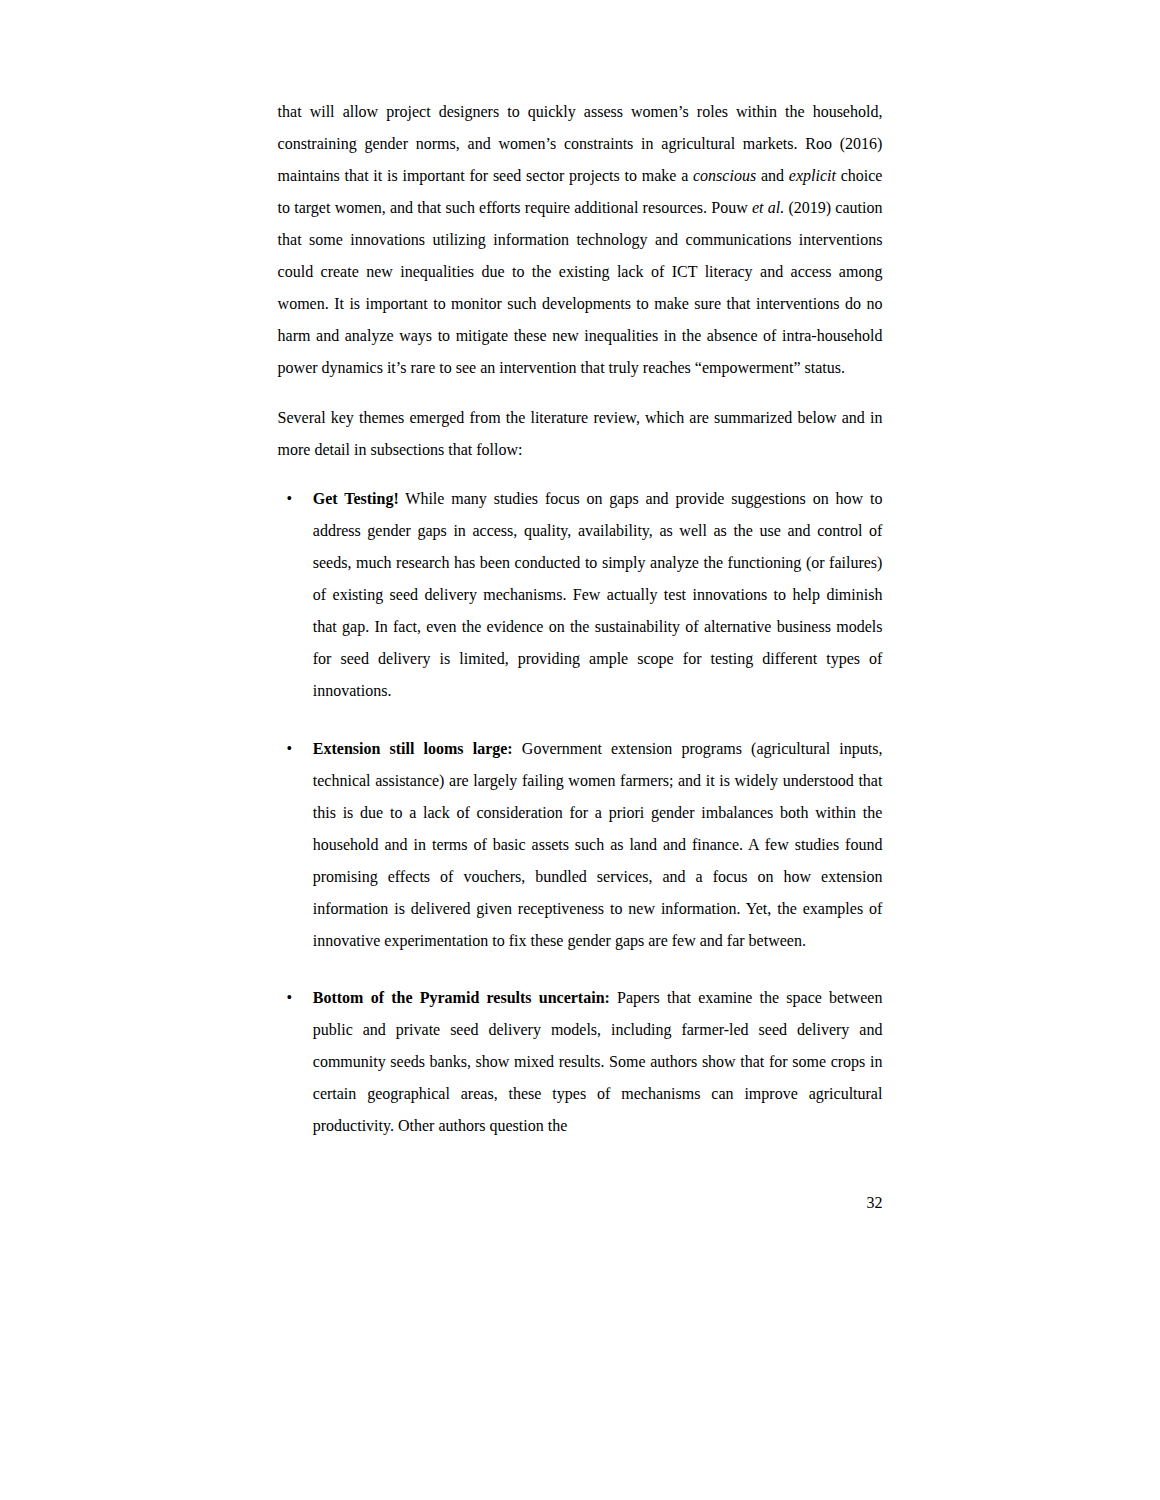that will allow project designers to quickly assess women’s roles within the household, constraining gender norms, and women’s constraints in agricultural markets. Roo (2016) maintains that it is important for seed sector projects to make a conscious and explicit choice to target women, and that such efforts require additional resources. Pouw et al. (2019) caution that some innovations utilizing information technology and communications interventions could create new inequalities due to the existing lack of ICT literacy and access among women. It is important to monitor such developments to make sure that interventions do no harm and analyze ways to mitigate these new inequalities in the absence of intra-household power dynamics it’s rare to see an intervention that truly reaches “empowerment” status.
Several key themes emerged from the literature review, which are summarized below and in more detail in subsections that follow:
Get Testing! While many studies focus on gaps and provide suggestions on how to address gender gaps in access, quality, availability, as well as the use and control of seeds, much research has been conducted to simply analyze the functioning (or failures) of existing seed delivery mechanisms. Few actually test innovations to help diminish that gap. In fact, even the evidence on the sustainability of alternative business models for seed delivery is limited, providing ample scope for testing different types of innovations.
Extension still looms large: Government extension programs (agricultural inputs, technical assistance) are largely failing women farmers; and it is widely understood that this is due to a lack of consideration for a priori gender imbalances both within the household and in terms of basic assets such as land and finance. A few studies found promising effects of vouchers, bundled services, and a focus on how extension information is delivered given receptiveness to new information. Yet, the examples of innovative experimentation to fix these gender gaps are few and far between.
Bottom of the Pyramid results uncertain: Papers that examine the space between public and private seed delivery models, including farmer-led seed delivery and community seeds banks, show mixed results. Some authors show that for some crops in certain geographical areas, these types of mechanisms can improve agricultural productivity. Other authors question the
32